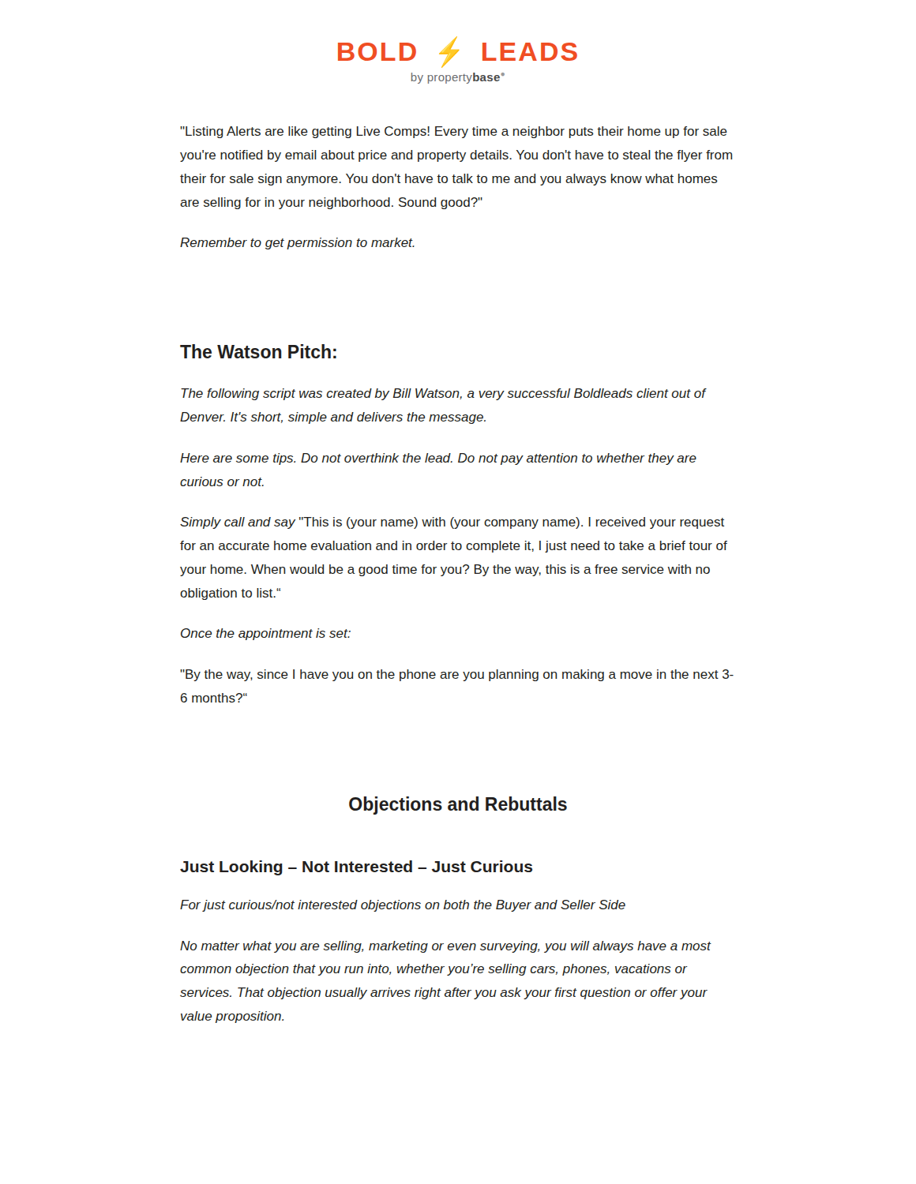BOLD ⚡ LEADS
by propertybase●
"Listing Alerts are like getting Live Comps! Every time a neighbor puts their home up for sale you're notified by email about price and property details. You don't have to steal the flyer from their for sale sign anymore. You don't have to talk to me and you always know what homes are selling for in your neighborhood. Sound good?"
Remember to get permission to market.
The Watson Pitch:
The following script was created by Bill Watson, a very successful Boldleads client out of Denver. It's short, simple and delivers the message.
Here are some tips. Do not overthink the lead. Do not pay attention to whether they are curious or not.
Simply call and say "This is (your name) with (your company name). I received your request for an accurate home evaluation and in order to complete it, I just need to take a brief tour of your home. When would be a good time for you? By the way, this is a free service with no obligation to list.“
Once the appointment is set:
"By the way, since I have you on the phone are you planning on making a move in the next 3-6 months?“
Objections and Rebuttals
Just Looking – Not Interested – Just Curious
For just curious/not interested objections on both the Buyer and Seller Side
No matter what you are selling, marketing or even surveying, you will always have a most common objection that you run into, whether you’re selling cars, phones, vacations or services. That objection usually arrives right after you ask your first question or offer your value proposition.